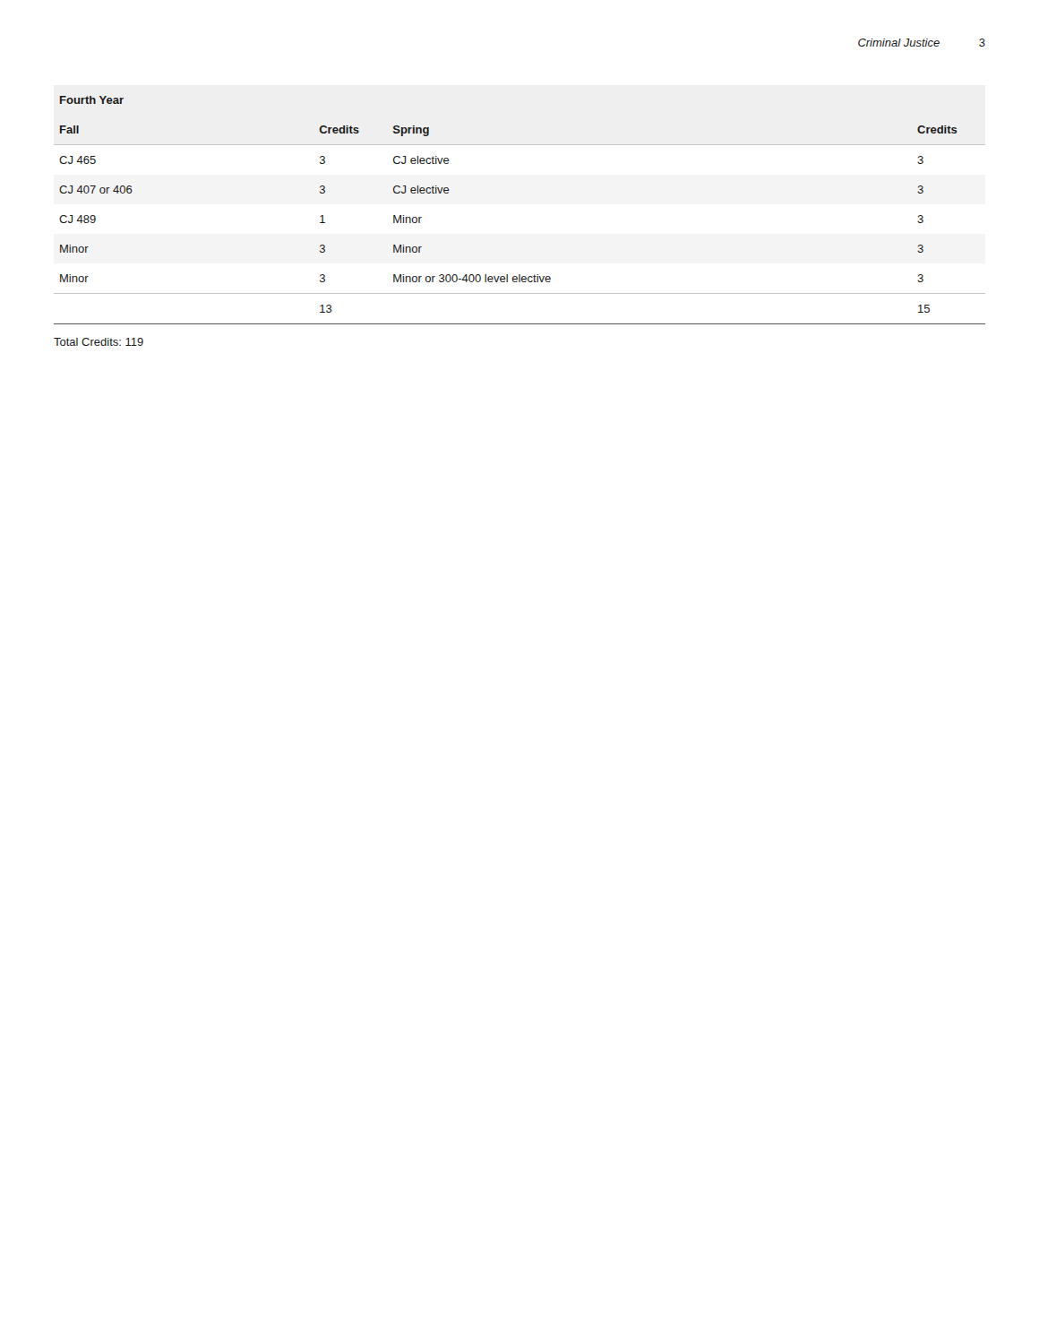Criminal Justice 3
| Fourth Year |
| --- |
| Fall | Credits | Spring | Credits |
| CJ 465 | 3 | CJ elective | 3 |
| CJ 407 or 406 | 3 | CJ elective | 3 |
| CJ 489 | 1 | Minor | 3 |
| Minor | 3 | Minor | 3 |
| Minor | 3 | Minor or 300-400 level elective | 3 |
| | 13 | | 15 |
Total Credits: 119